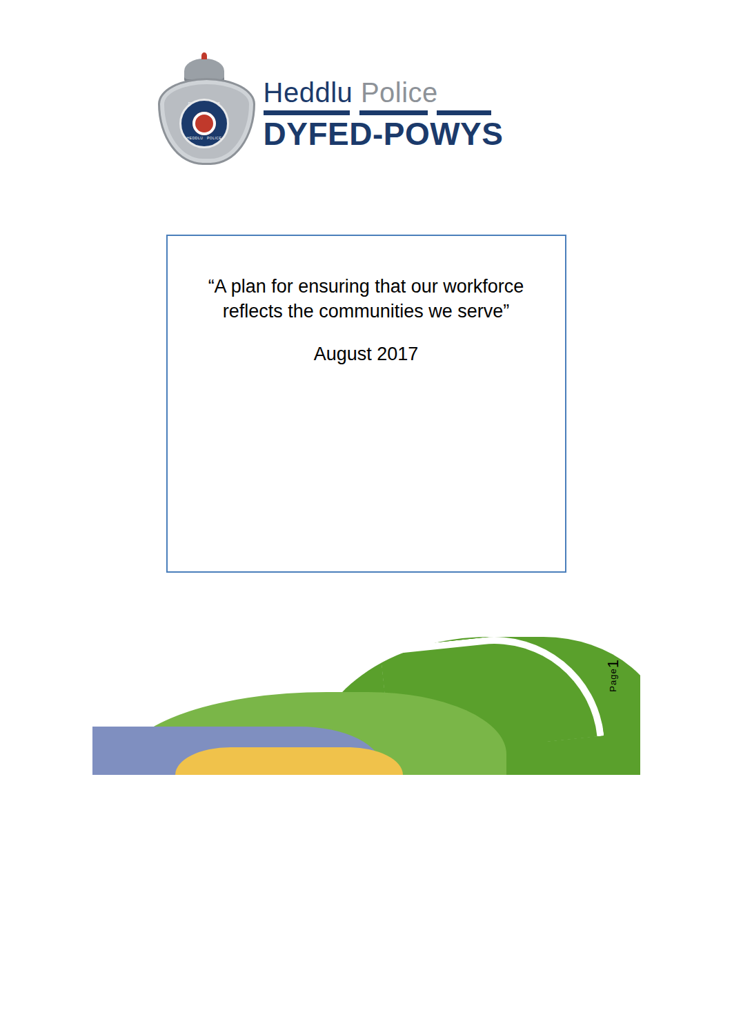DYFED - POWYS
HEDDLU POLICE
Heddlu Police
DYFED-POWYS
“A plan for ensuring that our workforce reflects the communities we serve”
August 2017
Page1